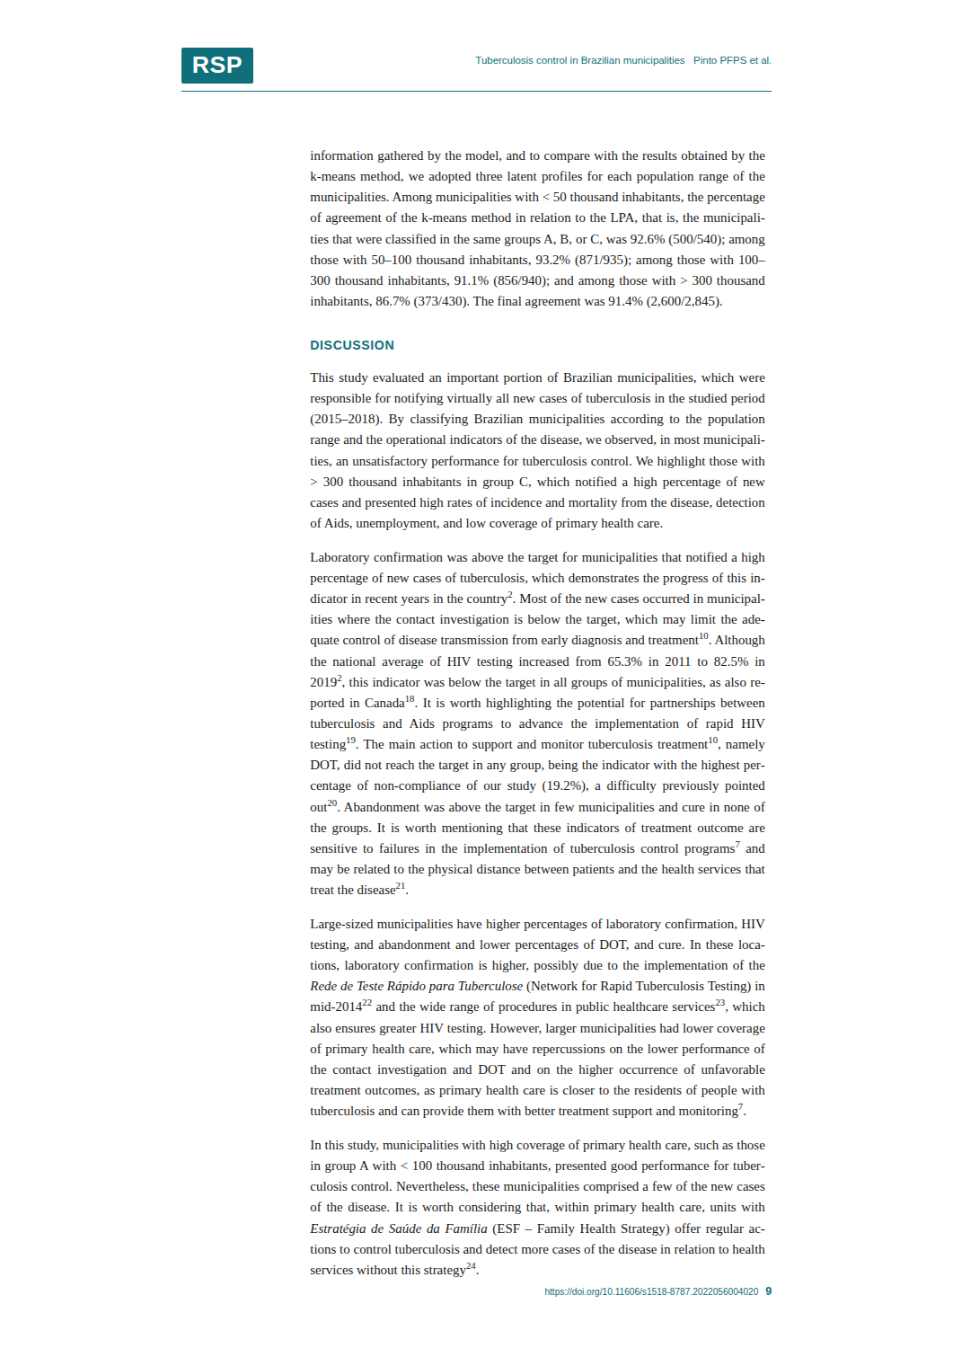RSP
Tuberculosis control in Brazilian municipalities Pinto PFPS et al.
information gathered by the model, and to compare with the results obtained by the k-means method, we adopted three latent profiles for each population range of the municipalities. Among municipalities with < 50 thousand inhabitants, the percentage of agreement of the k-means method in relation to the LPA, that is, the municipalities that were classified in the same groups A, B, or C, was 92.6% (500/540); among those with 50–100 thousand inhabitants, 93.2% (871/935); among those with 100–300 thousand inhabitants, 91.1% (856/940); and among those with > 300 thousand inhabitants, 86.7% (373/430). The final agreement was 91.4% (2,600/2,845).
DISCUSSION
This study evaluated an important portion of Brazilian municipalities, which were responsible for notifying virtually all new cases of tuberculosis in the studied period (2015–2018). By classifying Brazilian municipalities according to the population range and the operational indicators of the disease, we observed, in most municipalities, an unsatisfactory performance for tuberculosis control. We highlight those with > 300 thousand inhabitants in group C, which notified a high percentage of new cases and presented high rates of incidence and mortality from the disease, detection of Aids, unemployment, and low coverage of primary health care.
Laboratory confirmation was above the target for municipalities that notified a high percentage of new cases of tuberculosis, which demonstrates the progress of this indicator in recent years in the country2. Most of the new cases occurred in municipalities where the contact investigation is below the target, which may limit the adequate control of disease transmission from early diagnosis and treatment10. Although the national average of HIV testing increased from 65.3% in 2011 to 82.5% in 20192, this indicator was below the target in all groups of municipalities, as also reported in Canada18. It is worth highlighting the potential for partnerships between tuberculosis and Aids programs to advance the implementation of rapid HIV testing19. The main action to support and monitor tuberculosis treatment10, namely DOT, did not reach the target in any group, being the indicator with the highest percentage of non-compliance of our study (19.2%), a difficulty previously pointed out20. Abandonment was above the target in few municipalities and cure in none of the groups. It is worth mentioning that these indicators of treatment outcome are sensitive to failures in the implementation of tuberculosis control programs7 and may be related to the physical distance between patients and the health services that treat the disease21.
Large-sized municipalities have higher percentages of laboratory confirmation, HIV testing, and abandonment and lower percentages of DOT, and cure. In these locations, laboratory confirmation is higher, possibly due to the implementation of the Rede de Teste Rápido para Tuberculose (Network for Rapid Tuberculosis Testing) in mid-201422 and the wide range of procedures in public healthcare services23, which also ensures greater HIV testing. However, larger municipalities had lower coverage of primary health care, which may have repercussions on the lower performance of the contact investigation and DOT and on the higher occurrence of unfavorable treatment outcomes, as primary health care is closer to the residents of people with tuberculosis and can provide them with better treatment support and monitoring7.
In this study, municipalities with high coverage of primary health care, such as those in group A with < 100 thousand inhabitants, presented good performance for tuberculosis control. Nevertheless, these municipalities comprised a few of the new cases of the disease. It is worth considering that, within primary health care, units with Estratégia de Saúde da Família (ESF – Family Health Strategy) offer regular actions to control tuberculosis and detect more cases of the disease in relation to health services without this strategy24.
https://doi.org/10.11606/s1518-8787.2022056004020 9